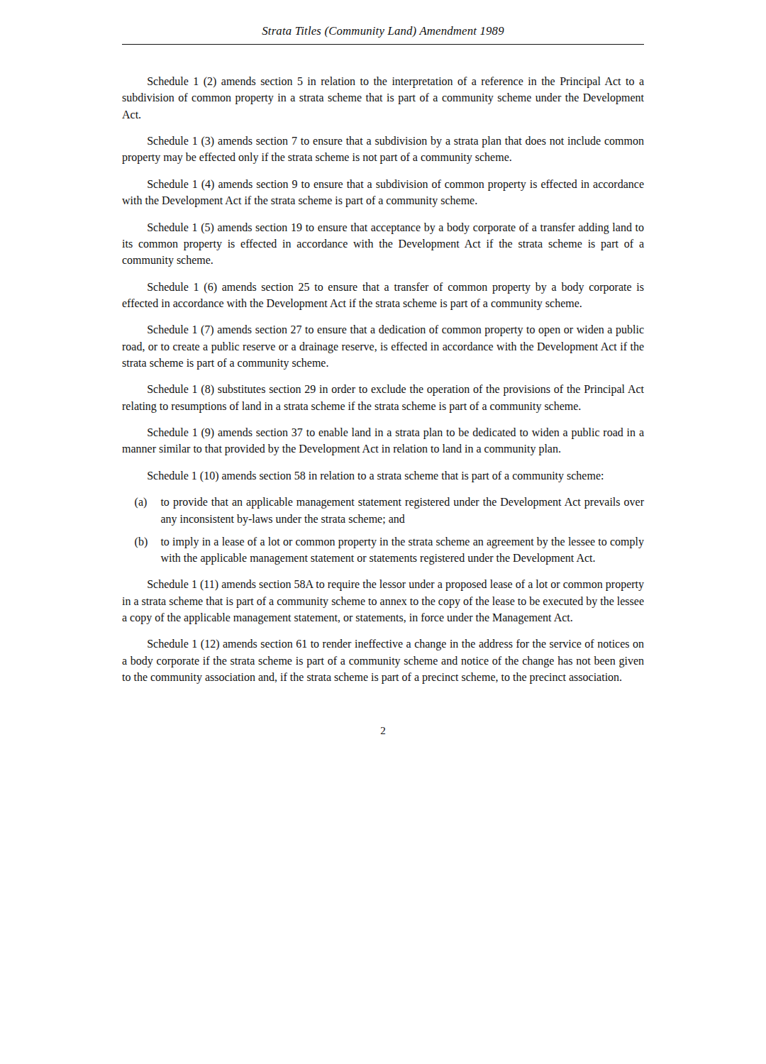Strata Titles (Community Land) Amendment 1989
Schedule 1 (2) amends section 5 in relation to the interpretation of a reference in the Principal Act to a subdivision of common property in a strata scheme that is part of a community scheme under the Development Act.
Schedule 1 (3) amends section 7 to ensure that a subdivision by a strata plan that does not include common property may be effected only if the strata scheme is not part of a community scheme.
Schedule 1 (4) amends section 9 to ensure that a subdivision of common property is effected in accordance with the Development Act if the strata scheme is part of a community scheme.
Schedule 1 (5) amends section 19 to ensure that acceptance by a body corporate of a transfer adding land to its common property is effected in accordance with the Development Act if the strata scheme is part of a community scheme.
Schedule 1 (6) amends section 25 to ensure that a transfer of common property by a body corporate is effected in accordance with the Development Act if the strata scheme is part of a community scheme.
Schedule 1 (7) amends section 27 to ensure that a dedication of common property to open or widen a public road, or to create a public reserve or a drainage reserve, is effected in accordance with the Development Act if the strata scheme is part of a community scheme.
Schedule 1 (8) substitutes section 29 in order to exclude the operation of the provisions of the Principal Act relating to resumptions of land in a strata scheme if the strata scheme is part of a community scheme.
Schedule 1 (9) amends section 37 to enable land in a strata plan to be dedicated to widen a public road in a manner similar to that provided by the Development Act in relation to land in a community plan.
Schedule 1 (10) amends section 58 in relation to a strata scheme that is part of a community scheme:
(a) to provide that an applicable management statement registered under the Development Act prevails over any inconsistent by-laws under the strata scheme; and
(b) to imply in a lease of a lot or common property in the strata scheme an agreement by the lessee to comply with the applicable management statement or statements registered under the Development Act.
Schedule 1 (11) amends section 58A to require the lessor under a proposed lease of a lot or common property in a strata scheme that is part of a community scheme to annex to the copy of the lease to be executed by the lessee a copy of the applicable management statement, or statements, in force under the Management Act.
Schedule 1 (12) amends section 61 to render ineffective a change in the address for the service of notices on a body corporate if the strata scheme is part of a community scheme and notice of the change has not been given to the community association and, if the strata scheme is part of a precinct scheme, to the precinct association.
2